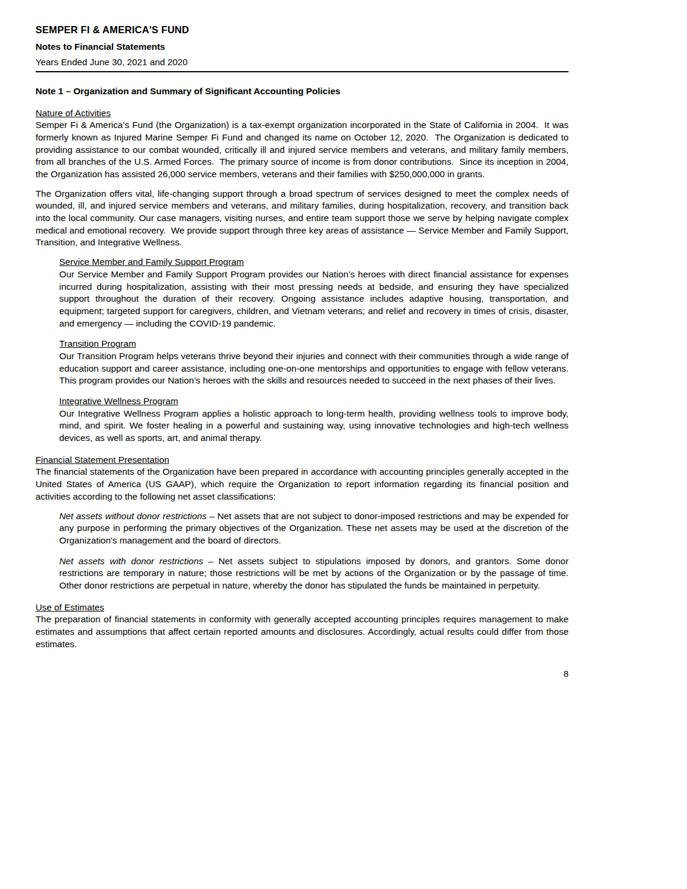SEMPER FI & AMERICA'S FUND
Notes to Financial Statements
Years Ended June 30, 2021 and 2020
Note 1 – Organization and Summary of Significant Accounting Policies
Nature of Activities
Semper Fi & America’s Fund (the Organization) is a tax-exempt organization incorporated in the State of California in 2004. It was formerly known as Injured Marine Semper Fi Fund and changed its name on October 12, 2020. The Organization is dedicated to providing assistance to our combat wounded, critically ill and injured service members and veterans, and military family members, from all branches of the U.S. Armed Forces. The primary source of income is from donor contributions. Since its inception in 2004, the Organization has assisted 26,000 service members, veterans and their families with $250,000,000 in grants.
The Organization offers vital, life-changing support through a broad spectrum of services designed to meet the complex needs of wounded, ill, and injured service members and veterans, and military families, during hospitalization, recovery, and transition back into the local community. Our case managers, visiting nurses, and entire team support those we serve by helping navigate complex medical and emotional recovery. We provide support through three key areas of assistance — Service Member and Family Support, Transition, and Integrative Wellness.
Service Member and Family Support Program
Our Service Member and Family Support Program provides our Nation’s heroes with direct financial assistance for expenses incurred during hospitalization, assisting with their most pressing needs at bedside, and ensuring they have specialized support throughout the duration of their recovery. Ongoing assistance includes adaptive housing, transportation, and equipment; targeted support for caregivers, children, and Vietnam veterans; and relief and recovery in times of crisis, disaster, and emergency — including the COVID-19 pandemic.
Transition Program
Our Transition Program helps veterans thrive beyond their injuries and connect with their communities through a wide range of education support and career assistance, including one-on-one mentorships and opportunities to engage with fellow veterans. This program provides our Nation’s heroes with the skills and resources needed to succeed in the next phases of their lives.
Integrative Wellness Program
Our Integrative Wellness Program applies a holistic approach to long-term health, providing wellness tools to improve body, mind, and spirit. We foster healing in a powerful and sustaining way, using innovative technologies and high-tech wellness devices, as well as sports, art, and animal therapy.
Financial Statement Presentation
The financial statements of the Organization have been prepared in accordance with accounting principles generally accepted in the United States of America (US GAAP), which require the Organization to report information regarding its financial position and activities according to the following net asset classifications:
Net assets without donor restrictions – Net assets that are not subject to donor-imposed restrictions and may be expended for any purpose in performing the primary objectives of the Organization. These net assets may be used at the discretion of the Organization's management and the board of directors.
Net assets with donor restrictions – Net assets subject to stipulations imposed by donors, and grantors. Some donor restrictions are temporary in nature; those restrictions will be met by actions of the Organization or by the passage of time. Other donor restrictions are perpetual in nature, whereby the donor has stipulated the funds be maintained in perpetuity.
Use of Estimates
The preparation of financial statements in conformity with generally accepted accounting principles requires management to make estimates and assumptions that affect certain reported amounts and disclosures. Accordingly, actual results could differ from those estimates.
8